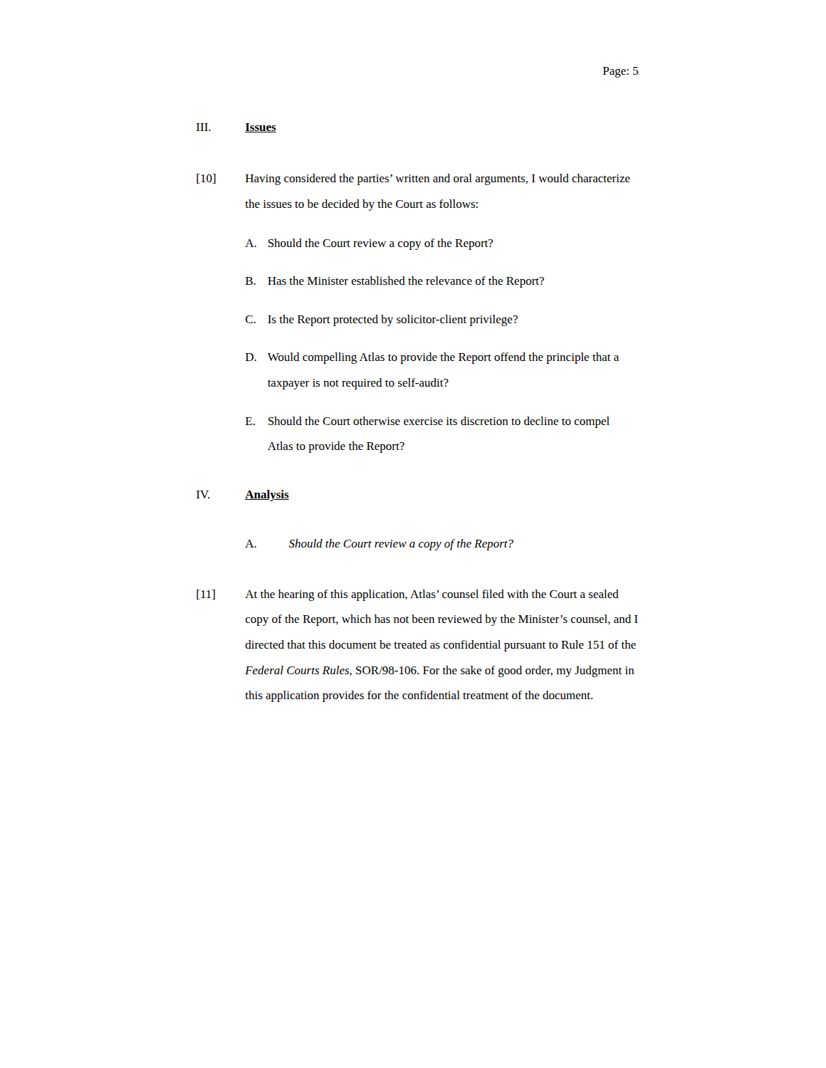Page: 5
III. Issues
[10] Having considered the parties’ written and oral arguments, I would characterize the issues to be decided by the Court as follows:
A. Should the Court review a copy of the Report?
B. Has the Minister established the relevance of the Report?
C. Is the Report protected by solicitor-client privilege?
D. Would compelling Atlas to provide the Report offend the principle that a taxpayer is not required to self-audit?
E. Should the Court otherwise exercise its discretion to decline to compel Atlas to provide the Report?
IV. Analysis
A. Should the Court review a copy of the Report?
[11] At the hearing of this application, Atlas’ counsel filed with the Court a sealed copy of the Report, which has not been reviewed by the Minister’s counsel, and I directed that this document be treated as confidential pursuant to Rule 151 of the Federal Courts Rules, SOR/98-106. For the sake of good order, my Judgment in this application provides for the confidential treatment of the document.